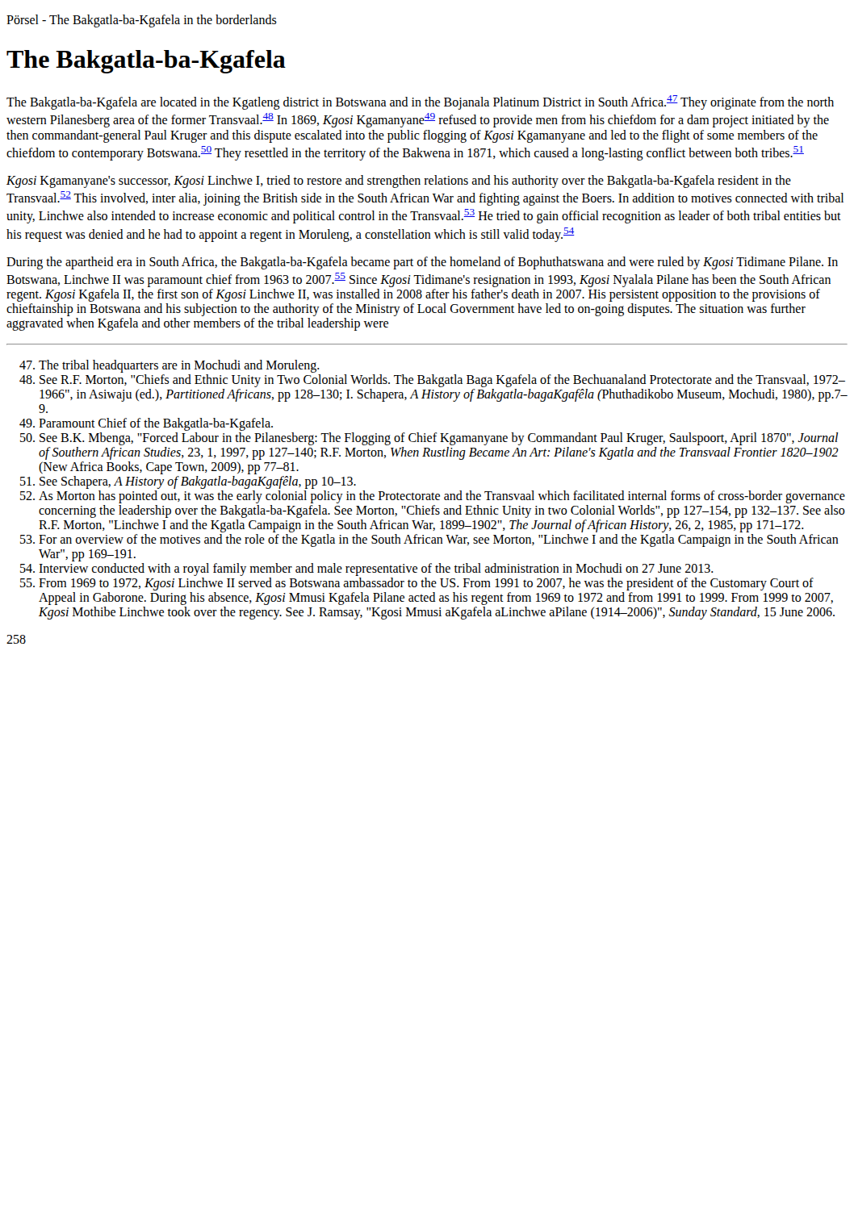Pörsel - The Bakgatla-ba-Kgafela in the borderlands
The Bakgatla-ba-Kgafela
The Bakgatla-ba-Kgafela are located in the Kgatleng district in Botswana and in the Bojanala Platinum District in South Africa.47 They originate from the north western Pilanesberg area of the former Transvaal.48 In 1869, Kgosi Kgamanyane49 refused to provide men from his chiefdom for a dam project initiated by the then commandant-general Paul Kruger and this dispute escalated into the public flogging of Kgosi Kgamanyane and led to the flight of some members of the chiefdom to contemporary Botswana.50 They resettled in the territory of the Bakwena in 1871, which caused a long-lasting conflict between both tribes.51
Kgosi Kgamanyane's successor, Kgosi Linchwe I, tried to restore and strengthen relations and his authority over the Bakgatla-ba-Kgafela resident in the Transvaal.52 This involved, inter alia, joining the British side in the South African War and fighting against the Boers. In addition to motives connected with tribal unity, Linchwe also intended to increase economic and political control in the Transvaal.53 He tried to gain official recognition as leader of both tribal entities but his request was denied and he had to appoint a regent in Moruleng, a constellation which is still valid today.54
During the apartheid era in South Africa, the Bakgatla-ba-Kgafela became part of the homeland of Bophuthatswana and were ruled by Kgosi Tidimane Pilane. In Botswana, Linchwe II was paramount chief from 1963 to 2007.55 Since Kgosi Tidimane's resignation in 1993, Kgosi Nyalala Pilane has been the South African regent. Kgosi Kgafela II, the first son of Kgosi Linchwe II, was installed in 2008 after his father's death in 2007. His persistent opposition to the provisions of chieftainship in Botswana and his subjection to the authority of the Ministry of Local Government have led to on-going disputes. The situation was further aggravated when Kgafela and other members of the tribal leadership were
The tribal headquarters are in Mochudi and Moruleng.
See R.F. Morton, "Chiefs and Ethnic Unity in Two Colonial Worlds. The Bakgatla Baga Kgafela of the Bechuanaland Protectorate and the Transvaal, 1972–1966", in Asiwaju (ed.), Partitioned Africans, pp 128–130; I. Schapera, A History of Bakgatla-bagaKgafêla (Phuthadikobo Museum, Mochudi, 1980), pp.7–9.
Paramount Chief of the Bakgatla-ba-Kgafela.
See B.K. Mbenga, "Forced Labour in the Pilanesberg: The Flogging of Chief Kgamanyane by Commandant Paul Kruger, Saulspoort, April 1870", Journal of Southern African Studies, 23, 1, 1997, pp 127–140; R.F. Morton, When Rustling Became An Art: Pilane's Kgatla and the Transvaal Frontier 1820–1902 (New Africa Books, Cape Town, 2009), pp 77–81.
See Schapera, A History of Bakgatla-bagaKgafêla, pp 10–13.
As Morton has pointed out, it was the early colonial policy in the Protectorate and the Transvaal which facilitated internal forms of cross-border governance concerning the leadership over the Bakgatla-ba-Kgafela. See Morton, "Chiefs and Ethnic Unity in two Colonial Worlds", pp 127–154, pp 132–137. See also R.F. Morton, "Linchwe I and the Kgatla Campaign in the South African War, 1899–1902", The Journal of African History, 26, 2, 1985, pp 171–172.
For an overview of the motives and the role of the Kgatla in the South African War, see Morton, "Linchwe I and the Kgatla Campaign in the South African War", pp 169–191.
Interview conducted with a royal family member and male representative of the tribal administration in Mochudi on 27 June 2013.
From 1969 to 1972, Kgosi Linchwe II served as Botswana ambassador to the US. From 1991 to 2007, he was the president of the Customary Court of Appeal in Gaborone. During his absence, Kgosi Mmusi Kgafela Pilane acted as his regent from 1969 to 1972 and from 1991 to 1999. From 1999 to 2007, Kgosi Mothibe Linchwe took over the regency. See J. Ramsay, "Kgosi Mmusi aKgafela aLinchwe aPilane (1914–2006)", Sunday Standard, 15 June 2006.
258